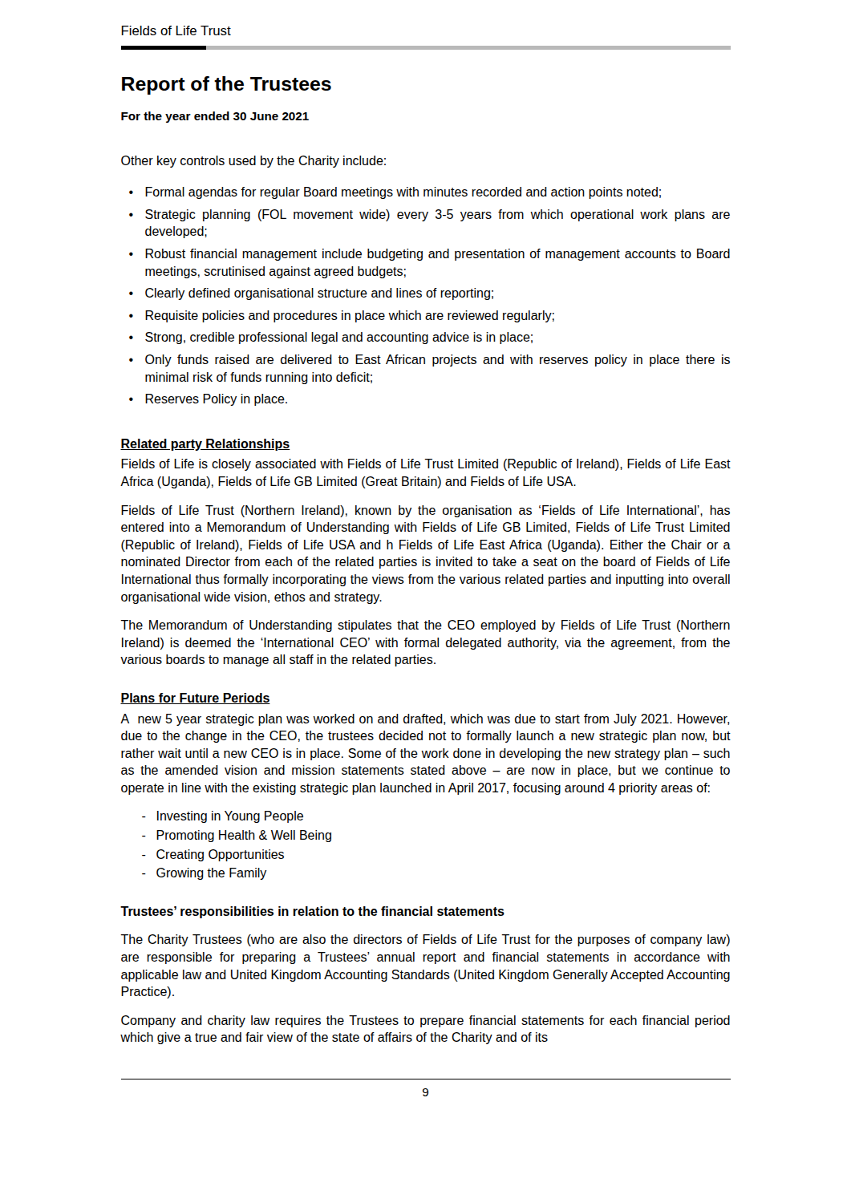Fields of Life Trust
Report of the Trustees
For the year ended 30 June 2021
Other key controls used by the Charity include:
Formal agendas for regular Board meetings with minutes recorded and action points noted;
Strategic planning (FOL movement wide) every 3-5 years from which operational work plans are developed;
Robust financial management include budgeting and presentation of management accounts to Board meetings, scrutinised against agreed budgets;
Clearly defined organisational structure and lines of reporting;
Requisite policies and procedures in place which are reviewed regularly;
Strong, credible professional legal and accounting advice is in place;
Only funds raised are delivered to East African projects and with reserves policy in place there is minimal risk of funds running into deficit;
Reserves Policy in place.
Related party Relationships
Fields of Life is closely associated with Fields of Life Trust Limited (Republic of Ireland), Fields of Life East Africa (Uganda), Fields of Life GB Limited (Great Britain) and Fields of Life USA.
Fields of Life Trust (Northern Ireland), known by the organisation as ‘Fields of Life International’, has entered into a Memorandum of Understanding with Fields of Life GB Limited, Fields of Life Trust Limited (Republic of Ireland), Fields of Life USA and h Fields of Life East Africa (Uganda). Either the Chair or a nominated Director from each of the related parties is invited to take a seat on the board of Fields of Life International thus formally incorporating the views from the various related parties and inputting into overall organisational wide vision, ethos and strategy.
The Memorandum of Understanding stipulates that the CEO employed by Fields of Life Trust (Northern Ireland) is deemed the ‘International CEO’ with formal delegated authority, via the agreement, from the various boards to manage all staff in the related parties.
Plans for Future Periods
A new 5 year strategic plan was worked on and drafted, which was due to start from July 2021. However, due to the change in the CEO, the trustees decided not to formally launch a new strategic plan now, but rather wait until a new CEO is in place. Some of the work done in developing the new strategy plan – such as the amended vision and mission statements stated above – are now in place, but we continue to operate in line with the existing strategic plan launched in April 2017, focusing around 4 priority areas of:
Investing in Young People
Promoting Health & Well Being
Creating Opportunities
Growing the Family
Trustees’ responsibilities in relation to the financial statements
The Charity Trustees (who are also the directors of Fields of Life Trust for the purposes of company law) are responsible for preparing a Trustees’ annual report and financial statements in accordance with applicable law and United Kingdom Accounting Standards (United Kingdom Generally Accepted Accounting Practice).
Company and charity law requires the Trustees to prepare financial statements for each financial period which give a true and fair view of the state of affairs of the Charity and of its
9